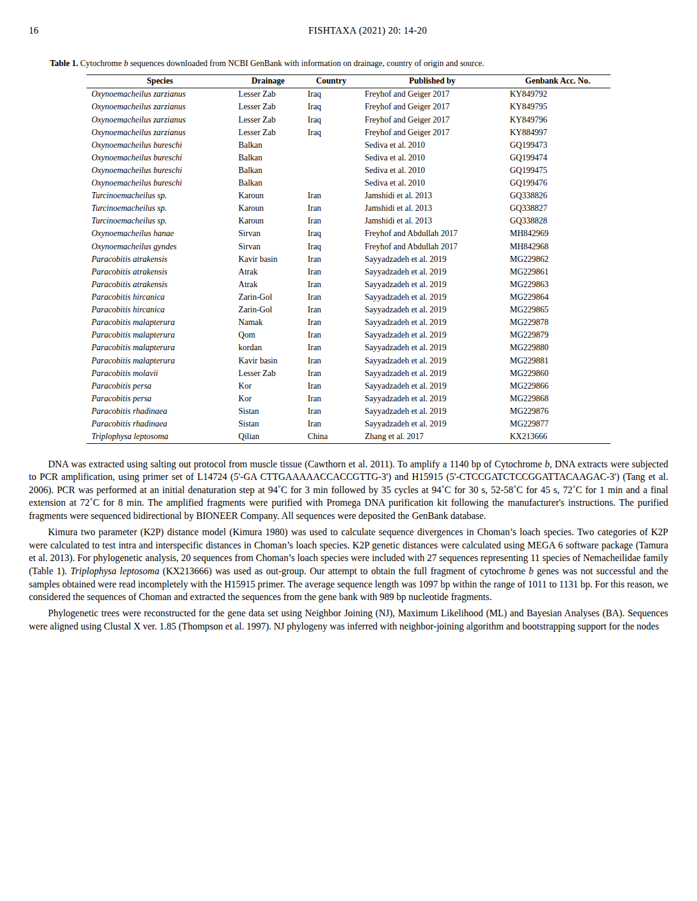16
FISHTAXA (2021) 20: 14-20
Table 1. Cytochrome b sequences downloaded from NCBI GenBank with information on drainage, country of origin and source.
| Species | Drainage | Country | Published by | Genbank Acc. No. |
| --- | --- | --- | --- | --- |
| Oxynoemacheilus zarzianus | Lesser Zab | Iraq | Freyhof and Geiger 2017 | KY849792 |
| Oxynoemacheilus zarzianus | Lesser Zab | Iraq | Freyhof and Geiger 2017 | KY849795 |
| Oxynoemacheilus zarzianus | Lesser Zab | Iraq | Freyhof and Geiger 2017 | KY849796 |
| Oxynoemacheilus zarzianus | Lesser Zab | Iraq | Freyhof and Geiger 2017 | KY884997 |
| Oxynoemacheilus bureschi | Balkan | | Sediva et al. 2010 | GQ199473 |
| Oxynoemacheilus bureschi | Balkan | | Sediva et al. 2010 | GQ199474 |
| Oxynoemacheilus bureschi | Balkan | | Sediva et al. 2010 | GQ199475 |
| Oxynoemacheilus bureschi | Balkan | | Sediva et al. 2010 | GQ199476 |
| Turcinoemacheilus sp. | Karoun | Iran | Jamshidi et al. 2013 | GQ338826 |
| Turcinoemacheilus sp. | Karoun | Iran | Jamshidi et al. 2013 | GQ338827 |
| Turcinoemacheilus sp. | Karoun | Iran | Jamshidi et al. 2013 | GQ338828 |
| Oxynoemacheilus hanae | Sirvan | Iraq | Freyhof and Abdullah 2017 | MH842969 |
| Oxynoemacheilus gyndes | Sirvan | Iraq | Freyhof and Abdullah 2017 | MH842968 |
| Paracobitis atrakensis | Kavir basin | Iran | Sayyadzadeh et al. 2019 | MG229862 |
| Paracobitis atrakensis | Atrak | Iran | Sayyadzadeh et al. 2019 | MG229861 |
| Paracobitis atrakensis | Atrak | Iran | Sayyadzadeh et al. 2019 | MG229863 |
| Paracobitis hircanica | Zarin-Gol | Iran | Sayyadzadeh et al. 2019 | MG229864 |
| Paracobitis hircanica | Zarin-Gol | Iran | Sayyadzadeh et al. 2019 | MG229865 |
| Paracobitis malapterura | Namak | Iran | Sayyadzadeh et al. 2019 | MG229878 |
| Paracobitis malapterura | Qom | Iran | Sayyadzadeh et al. 2019 | MG229879 |
| Paracobitis malapterura | kordan | Iran | Sayyadzadeh et al. 2019 | MG229880 |
| Paracobitis malapterura | Kavir basin | Iran | Sayyadzadeh et al. 2019 | MG229881 |
| Paracobitis molavii | Lesser Zab | Iran | Sayyadzadeh et al. 2019 | MG229860 |
| Paracobitis persa | Kor | Iran | Sayyadzadeh et al. 2019 | MG229866 |
| Paracobitis persa | Kor | Iran | Sayyadzadeh et al. 2019 | MG229868 |
| Paracobitis rhadinaea | Sistan | Iran | Sayyadzadeh et al. 2019 | MG229876 |
| Paracobitis rhadinaea | Sistan | Iran | Sayyadzadeh et al. 2019 | MG229877 |
| Triplophysa leptosoma | Qilian | China | Zhang et al. 2017 | KX213666 |
DNA was extracted using salting out protocol from muscle tissue (Cawthorn et al. 2011). To amplify a 1140 bp of Cytochrome b, DNA extracts were subjected to PCR amplification, using primer set of L14724 (5'-GA CTTGAAAAACCACCGTTG-3') and H15915 (5'-CTCCGATCTCCGGATTACAAGAC-3') (Tang et al. 2006). PCR was performed at an initial denaturation step at 94˚C for 3 min followed by 35 cycles at 94˚C for 30 s, 52-58˚C for 45 s, 72˚C for 1 min and a final extension at 72˚C for 8 min. The amplified fragments were purified with Promega DNA purification kit following the manufacturer's instructions. The purified fragments were sequenced bidirectional by BIONEER Company. All sequences were deposited the GenBank database.
Kimura two parameter (K2P) distance model (Kimura 1980) was used to calculate sequence divergences in Choman’s loach species. Two categories of K2P were calculated to test intra and interspecific distances in Choman’s loach species. K2P genetic distances were calculated using MEGA 6 software package (Tamura et al. 2013). For phylogenetic analysis, 20 sequences from Choman’s loach species were included with 27 sequences representing 11 species of Nemacheilidae family (Table 1). Triplophysa leptosoma (KX213666) was used as out-group. Our attempt to obtain the full fragment of cytochrome b genes was not successful and the samples obtained were read incompletely with the H15915 primer. The average sequence length was 1097 bp within the range of 1011 to 1131 bp. For this reason, we considered the sequences of Choman and extracted the sequences from the gene bank with 989 bp nucleotide fragments.
Phylogenetic trees were reconstructed for the gene data set using Neighbor Joining (NJ), Maximum Likelihood (ML) and Bayesian Analyses (BA). Sequences were aligned using Clustal X ver. 1.85 (Thompson et al. 1997). NJ phylogeny was inferred with neighbor-joining algorithm and bootstrapping support for the nodes